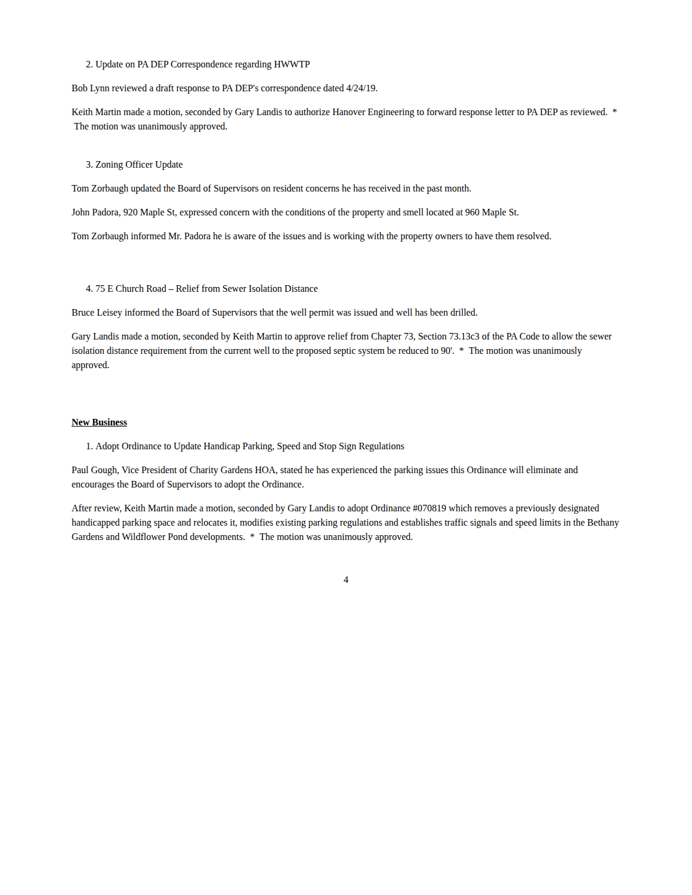Update on PA DEP Correspondence regarding HWWTP
Bob Lynn reviewed a draft response to PA DEP's correspondence dated 4/24/19.
Keith Martin made a motion, seconded by Gary Landis to authorize Hanover Engineering to forward response letter to PA DEP as reviewed. * The motion was unanimously approved.
Zoning Officer Update
Tom Zorbaugh updated the Board of Supervisors on resident concerns he has received in the past month.
John Padora, 920 Maple St, expressed concern with the conditions of the property and smell located at 960 Maple St.
Tom Zorbaugh informed Mr. Padora he is aware of the issues and is working with the property owners to have them resolved.
75 E Church Road – Relief from Sewer Isolation Distance
Bruce Leisey informed the Board of Supervisors that the well permit was issued and well has been drilled.
Gary Landis made a motion, seconded by Keith Martin to approve relief from Chapter 73, Section 73.13c3 of the PA Code to allow the sewer isolation distance requirement from the current well to the proposed septic system be reduced to 90'. * The motion was unanimously approved.
New Business
Adopt Ordinance to Update Handicap Parking, Speed and Stop Sign Regulations
Paul Gough, Vice President of Charity Gardens HOA, stated he has experienced the parking issues this Ordinance will eliminate and encourages the Board of Supervisors to adopt the Ordinance.
After review, Keith Martin made a motion, seconded by Gary Landis to adopt Ordinance #070819 which removes a previously designated handicapped parking space and relocates it, modifies existing parking regulations and establishes traffic signals and speed limits in the Bethany Gardens and Wildflower Pond developments. * The motion was unanimously approved.
4